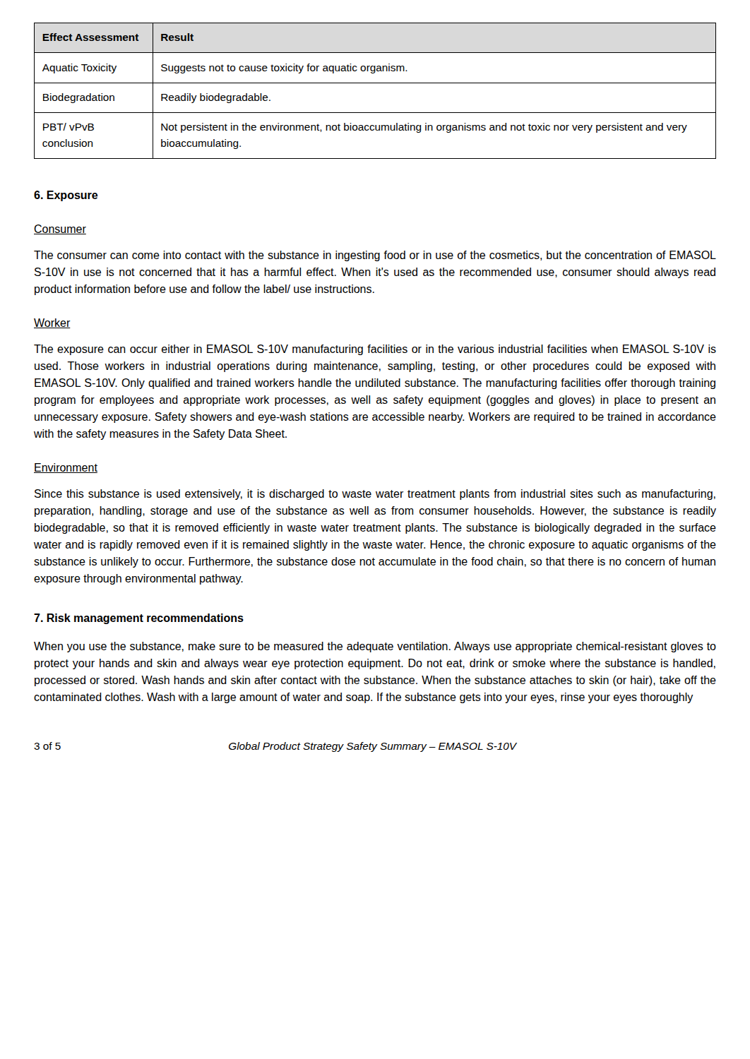| Effect Assessment | Result |
| --- | --- |
| Aquatic Toxicity | Suggests not to cause toxicity for aquatic organism. |
| Biodegradation | Readily biodegradable. |
| PBT/ vPvB conclusion | Not persistent in the environment, not bioaccumulating in organisms and not toxic nor very persistent and very bioaccumulating. |
6. Exposure
Consumer
The consumer can come into contact with the substance in ingesting food or in use of the cosmetics, but the concentration of EMASOL S-10V in use is not concerned that it has a harmful effect. When it's used as the recommended use, consumer should always read product information before use and follow the label/ use instructions.
Worker
The exposure can occur either in EMASOL S-10V manufacturing facilities or in the various industrial facilities when EMASOL S-10V is used. Those workers in industrial operations during maintenance, sampling, testing, or other procedures could be exposed with EMASOL S-10V. Only qualified and trained workers handle the undiluted substance. The manufacturing facilities offer thorough training program for employees and appropriate work processes, as well as safety equipment (goggles and gloves) in place to present an unnecessary exposure. Safety showers and eye-wash stations are accessible nearby. Workers are required to be trained in accordance with the safety measures in the Safety Data Sheet.
Environment
Since this substance is used extensively, it is discharged to waste water treatment plants from industrial sites such as manufacturing, preparation, handling, storage and use of the substance as well as from consumer households. However, the substance is readily biodegradable, so that it is removed efficiently in waste water treatment plants. The substance is biologically degraded in the surface water and is rapidly removed even if it is remained slightly in the waste water. Hence, the chronic exposure to aquatic organisms of the substance is unlikely to occur. Furthermore, the substance dose not accumulate in the food chain, so that there is no concern of human exposure through environmental pathway.
7. Risk management recommendations
When you use the substance, make sure to be measured the adequate ventilation. Always use appropriate chemical-resistant gloves to protect your hands and skin and always wear eye protection equipment. Do not eat, drink or smoke where the substance is handled, processed or stored. Wash hands and skin after contact with the substance. When the substance attaches to skin (or hair), take off the contaminated clothes. Wash with a large amount of water and soap. If the substance gets into your eyes, rinse your eyes thoroughly
3 of 5 Global Product Strategy Safety Summary – EMASOL S-10V